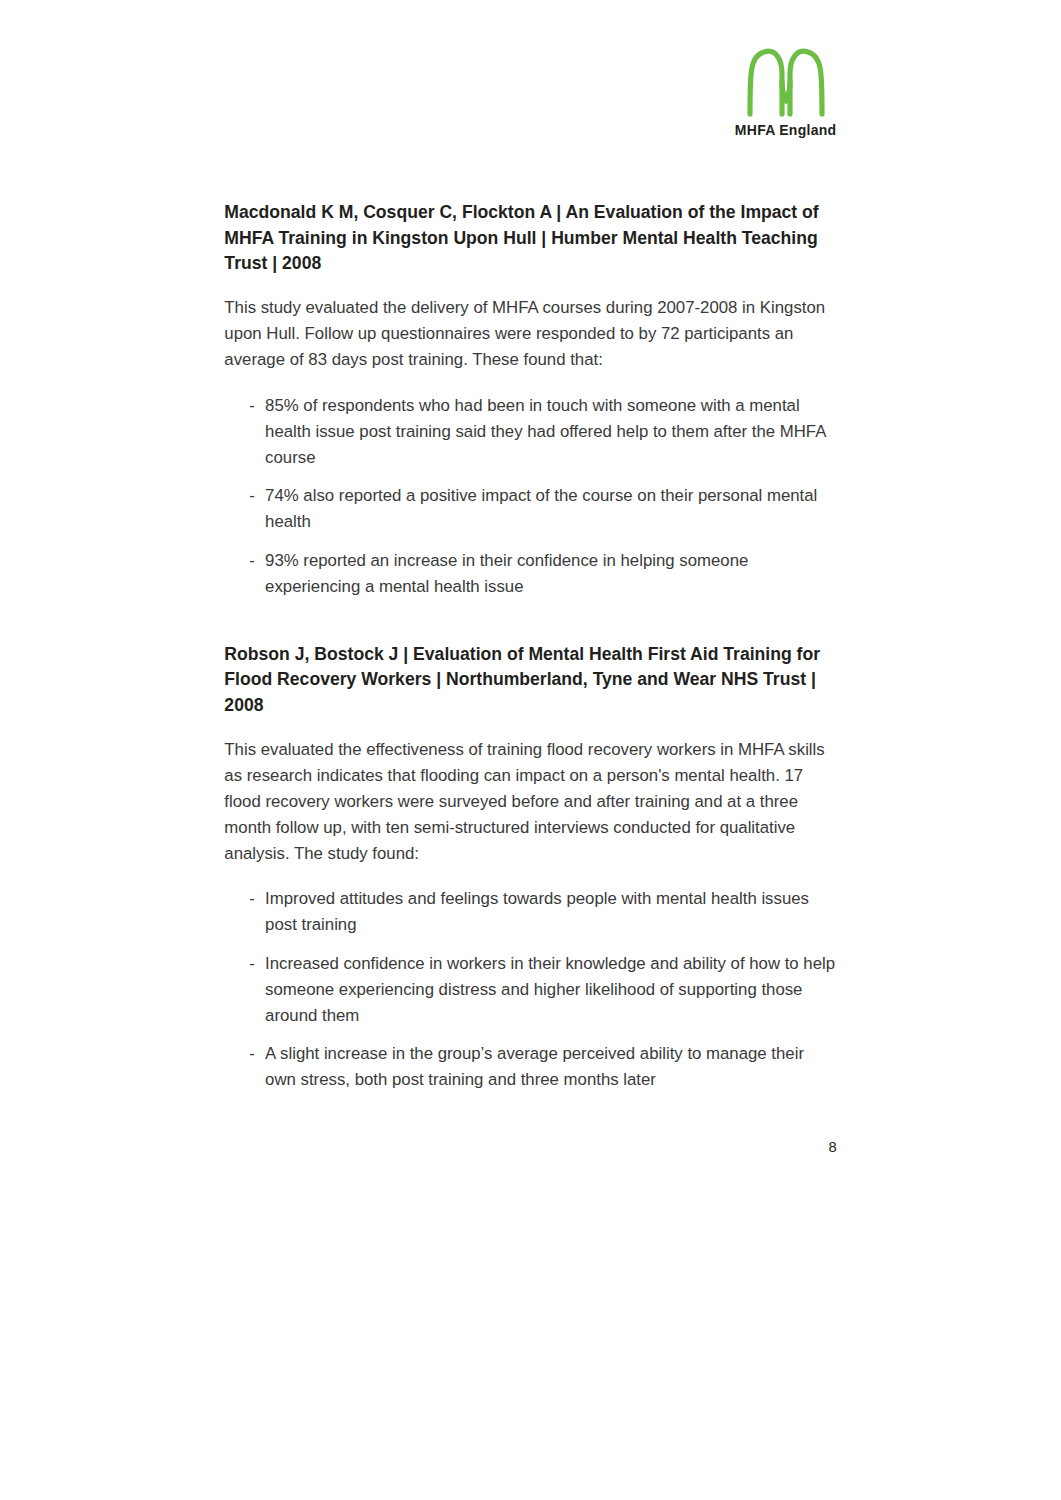MHFA England
Macdonald K M, Cosquer C, Flockton A | An Evaluation of the Impact of MHFA Training in Kingston Upon Hull | Humber Mental Health Teaching Trust | 2008
This study evaluated the delivery of MHFA courses during 2007-2008 in Kingston upon Hull. Follow up questionnaires were responded to by 72 participants an average of 83 days post training. These found that:
85% of respondents who had been in touch with someone with a mental health issue post training said they had offered help to them after the MHFA course
74% also reported a positive impact of the course on their personal mental health
93% reported an increase in their confidence in helping someone experiencing a mental health issue
Robson J, Bostock J | Evaluation of Mental Health First Aid Training for Flood Recovery Workers | Northumberland, Tyne and Wear NHS Trust | 2008
This evaluated the effectiveness of training flood recovery workers in MHFA skills as research indicates that flooding can impact on a person's mental health. 17 flood recovery workers were surveyed before and after training and at a three month follow up, with ten semi-structured interviews conducted for qualitative analysis. The study found:
Improved attitudes and feelings towards people with mental health issues post training
Increased confidence in workers in their knowledge and ability of how to help someone experiencing distress and higher likelihood of supporting those around them
A slight increase in the group’s average perceived ability to manage their own stress, both post training and three months later
8